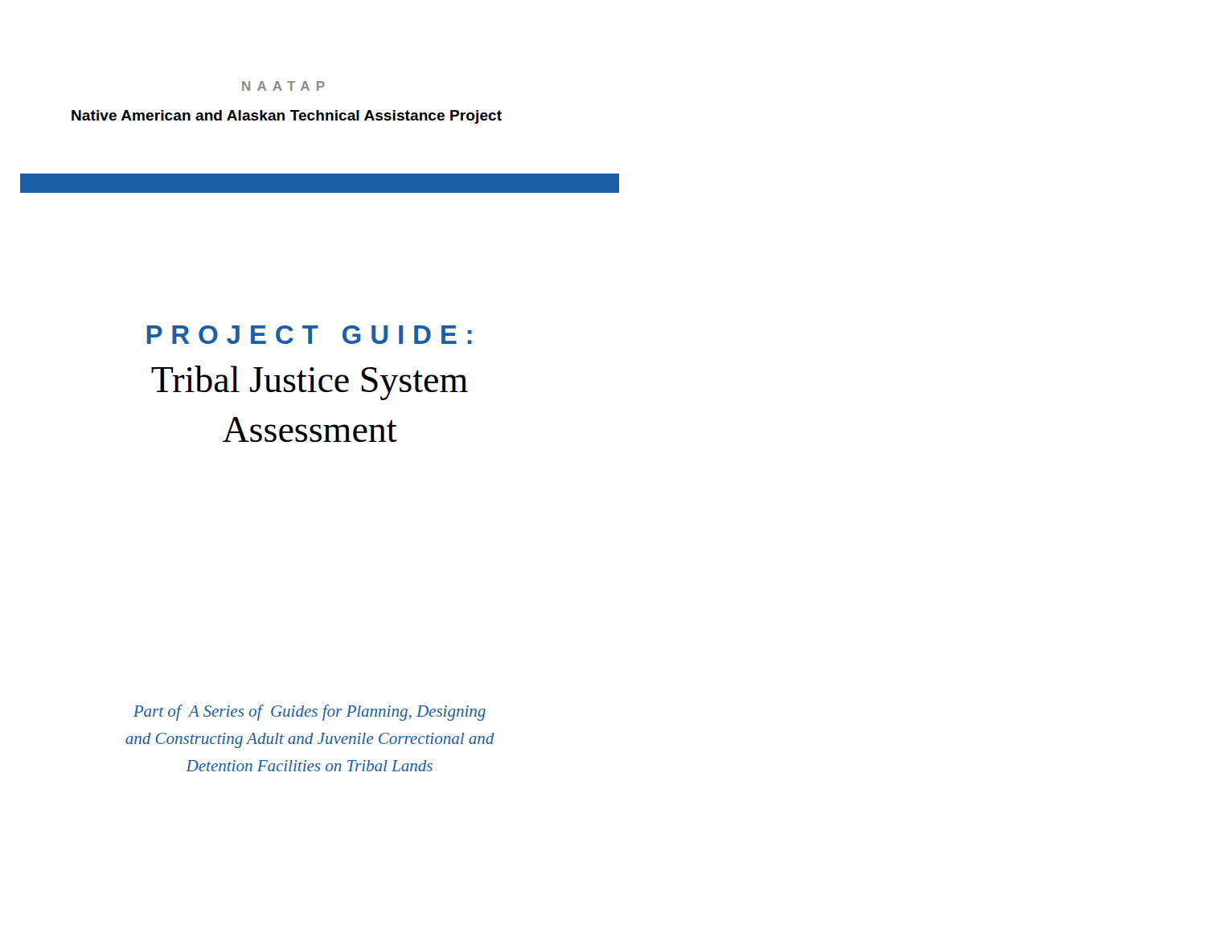NAATAP
Native American and Alaskan Technical Assistance Project
PROJECT GUIDE:
Tribal Justice System
Assessment
Part of A Series of Guides for Planning, Designing
and Constructing Adult and Juvenile Correctional and
Detention Facilities on Tribal Lands